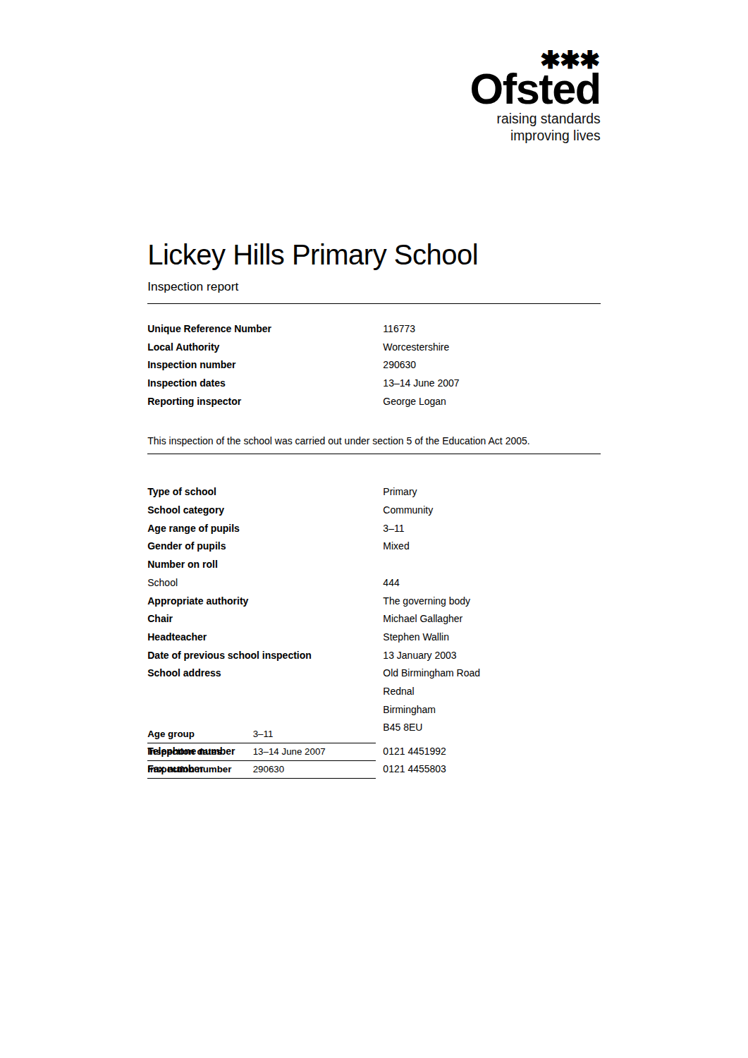✱✱✱
Ofsted
raising standards
improving lives
Lickey Hills Primary School
Inspection report
| Unique Reference Number | 116773 |
| Local Authority | Worcestershire |
| Inspection number | 290630 |
| Inspection dates | 13–14 June 2007 |
| Reporting inspector | George Logan |
This inspection of the school was carried out under section 5 of the Education Act 2005.
| Type of school | Primary |
| School category | Community |
| Age range of pupils | 3–11 |
| Gender of pupils | Mixed |
| Number on roll | |
| School | 444 |
| Appropriate authority | The governing body |
| Chair | Michael Gallagher |
| Headteacher | Stephen Wallin |
| Date of previous school inspection | 13 January 2003 |
| School address | Old Birmingham Road |
| | Rednal |
| | Birmingham |
| | B45 8EU |
| Telephone number | 0121 4451992 |
| Fax number | 0121 4455803 |
| Age group | 3–11 |
| Inspection dates | 13–14 June 2007 |
| Inspection number | 290630 |